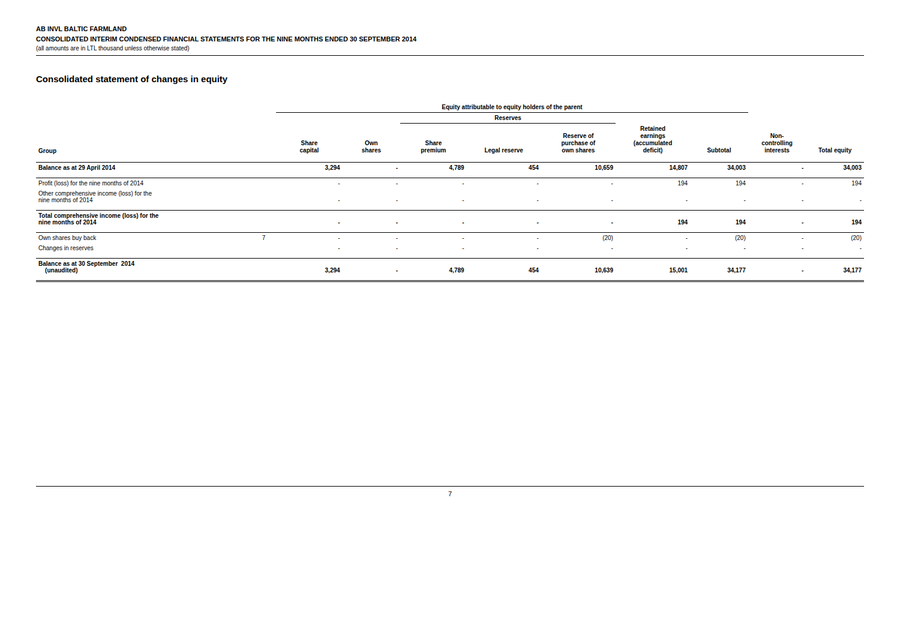AB INVL BALTIC FARMLAND
CONSOLIDATED INTERIM CONDENSED FINANCIAL STATEMENTS FOR THE NINE MONTHS ENDED 30 SEPTEMBER 2014
(all amounts are in LTL thousand unless otherwise stated)
Consolidated statement of changes in equity
| | | Equity attributable to equity holders of the parent | | |
| | | | | Reserves | | | | |
| Group | | Share capital | Own shares | Share premium | Legal reserve | Reserve of purchase of own shares | Retained earnings (accumulated deficit) | Subtotal | Non- controlling interests | Total equity |
| Balance as at 29 April 2014 | | 3,294 | - | 4,789 | 454 | 10,659 | 14,807 | 34,003 | - | 34,003 |
| Profit (loss) for the nine months of 2014 | | - | - | - | - | - | 194 | 194 | - | 194 |
| Other comprehensive income (loss) for the nine months of 2014 | | - | - | - | - | - | - | - | - | - |
| Total comprehensive income (loss) for the nine months of 2014 | | - | - | - | - | - | 194 | 194 | - | 194 |
| Own shares buy back | 7 | - | - | - | - | (20) | - | (20) | - | (20) |
| Changes in reserves | | - | - | - | - | - | - | - | - | - |
| Balance as at 30 September 2014 (unaudited) | | 3,294 | - | 4,789 | 454 | 10,639 | 15,001 | 34,177 | - | 34,177 |
7